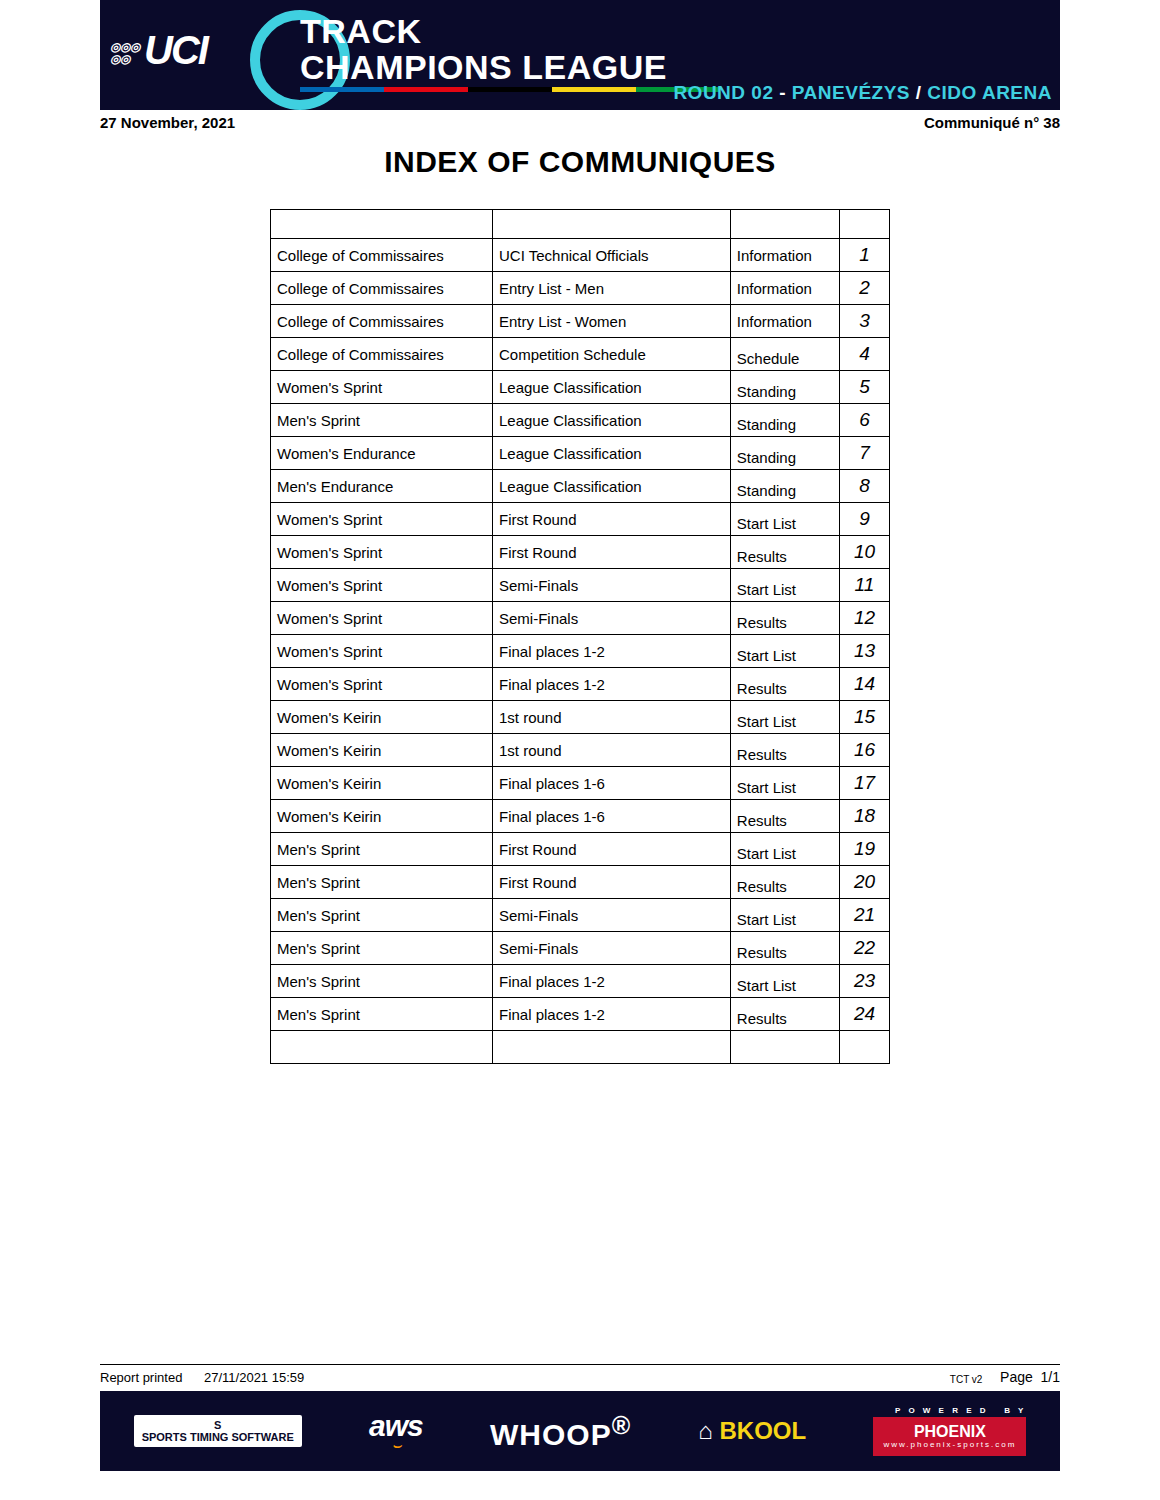◎◎◎
◎◎UCI
TRACK
CHAMPIONS LEAGUE
ROUND 02 - PANEVÉZYS / CIDO ARENA
27 November, 2021
Communiqué n° 38
INDEX OF COMMUNIQUES
| College of Commissaires | UCI Technical Officials | Information | 1 |
| College of Commissaires | Entry List - Men | Information | 2 |
| College of Commissaires | Entry List - Women | Information | 3 |
| College of Commissaires | Competition Schedule | Schedule | 4 |
| Women's Sprint | League Classification | Standing | 5 |
| Men's Sprint | League Classification | Standing | 6 |
| Women's Endurance | League Classification | Standing | 7 |
| Men's Endurance | League Classification | Standing | 8 |
| Women's Sprint | First Round | Start List | 9 |
| Women's Sprint | First Round | Results | 10 |
| Women's Sprint | Semi-Finals | Start List | 11 |
| Women's Sprint | Semi-Finals | Results | 12 |
| Women's Sprint | Final places 1-2 | Start List | 13 |
| Women's Sprint | Final places 1-2 | Results | 14 |
| Women's Keirin | 1st round | Start List | 15 |
| Women's Keirin | 1st round | Results | 16 |
| Women's Keirin | Final places 1-6 | Start List | 17 |
| Women's Keirin | Final places 1-6 | Results | 18 |
| Men's Sprint | First Round | Start List | 19 |
| Men's Sprint | First Round | Results | 20 |
| Men's Sprint | Semi-Finals | Start List | 21 |
| Men's Sprint | Semi-Finals | Results | 22 |
| Men's Sprint | Final places 1-2 | Start List | 23 |
| Men's Sprint | Final places 1-2 | Results | 24 |
Report printed 27/11/2021 15:59
TCT v2 Page 1/1
S
SPORTS TIMING SOFTWARE
aws⌣
WHOOP®
⌂ BKOOL
P O W E R E D B Y
PHOENIXwww.phoenix-sports.com